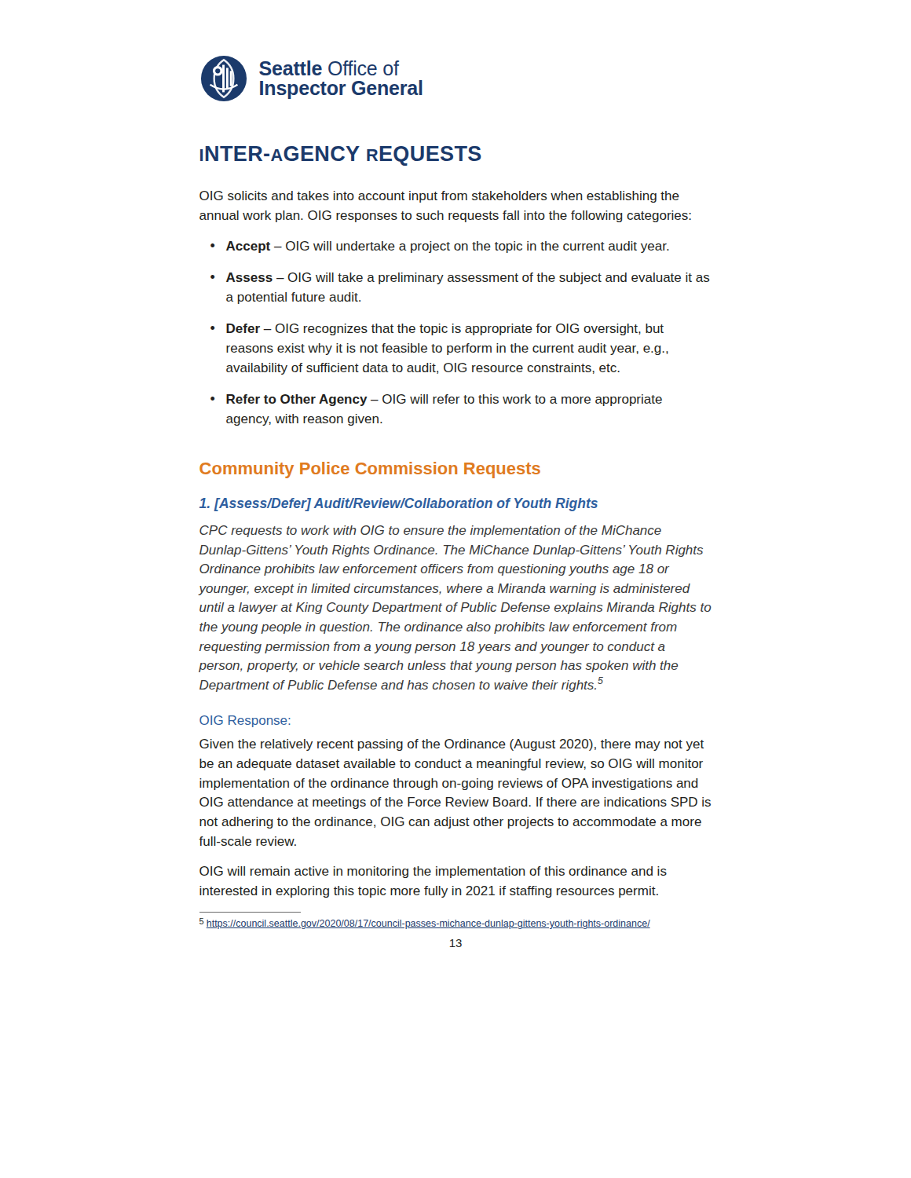Seattle Office of
Inspector General
INTER-AGENCY REQUESTS
OIG solicits and takes into account input from stakeholders when establishing the annual work plan. OIG responses to such requests fall into the following categories:
Accept – OIG will undertake a project on the topic in the current audit year.
Assess – OIG will take a preliminary assessment of the subject and evaluate it as a potential future audit.
Defer – OIG recognizes that the topic is appropriate for OIG oversight, but reasons exist why it is not feasible to perform in the current audit year, e.g., availability of sufficient data to audit, OIG resource constraints, etc.
Refer to Other Agency – OIG will refer to this work to a more appropriate agency, with reason given.
Community Police Commission Requests
1. [Assess/Defer] Audit/Review/Collaboration of Youth Rights
CPC requests to work with OIG to ensure the implementation of the MiChance Dunlap-Gittens’ Youth Rights Ordinance. The MiChance Dunlap-Gittens’ Youth Rights Ordinance prohibits law enforcement officers from questioning youths age 18 or younger, except in limited circumstances, where a Miranda warning is administered until a lawyer at King County Department of Public Defense explains Miranda Rights to the young people in question. The ordinance also prohibits law enforcement from requesting permission from a young person 18 years and younger to conduct a person, property, or vehicle search unless that young person has spoken with the Department of Public Defense and has chosen to waive their rights.5
OIG Response:
Given the relatively recent passing of the Ordinance (August 2020), there may not yet be an adequate dataset available to conduct a meaningful review, so OIG will monitor implementation of the ordinance through on-going reviews of OPA investigations and OIG attendance at meetings of the Force Review Board. If there are indications SPD is not adhering to the ordinance, OIG can adjust other projects to accommodate a more full-scale review.
OIG will remain active in monitoring the implementation of this ordinance and is interested in exploring this topic more fully in 2021 if staffing resources permit.
5https://council.seattle.gov/2020/08/17/council-passes-michance-dunlap-gittens-youth-rights-ordinance/
13